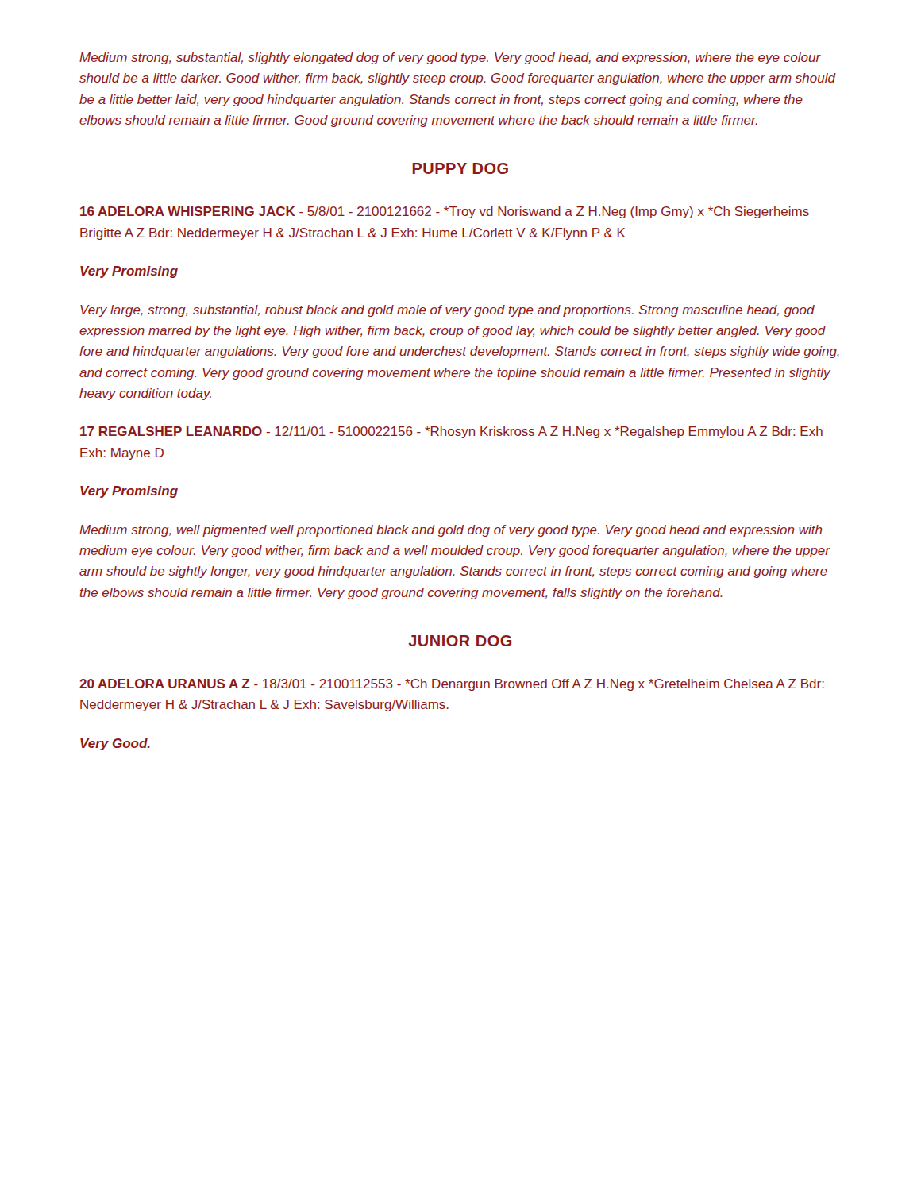Medium strong, substantial, slightly elongated dog of very good type. Very good head, and expression, where the eye colour should be a little darker. Good wither, firm back, slightly steep croup. Good forequarter angulation, where the upper arm should be a little better laid, very good hindquarter angulation. Stands correct in front, steps correct going and coming, where the elbows should remain a little firmer. Good ground covering movement where the back should remain a little firmer.
PUPPY DOG
16 ADELORA WHISPERING JACK - 5/8/01 - 2100121662 - *Troy vd Noriswand a Z H.Neg (Imp Gmy) x *Ch Siegerheims Brigitte A Z Bdr: Neddermeyer H & J/Strachan L & J Exh: Hume L/Corlett V & K/Flynn P & K
Very Promising
Very large, strong, substantial, robust black and gold male of very good type and proportions. Strong masculine head, good expression marred by the light eye. High wither, firm back, croup of good lay, which could be slightly better angled. Very good fore and hindquarter angulations. Very good fore and underchest development. Stands correct in front, steps sightly wide going, and correct coming. Very good ground covering movement where the topline should remain a little firmer. Presented in slightly heavy condition today.
17 REGALSHEP LEANARDO - 12/11/01 - 5100022156 - *Rhosyn Kriskross A Z H.Neg x *Regalshep Emmylou A Z Bdr: Exh Exh: Mayne D
Very Promising
Medium strong, well pigmented well proportioned black and gold dog of very good type. Very good head and expression with medium eye colour. Very good wither, firm back and a well moulded croup. Very good forequarter angulation, where the upper arm should be sightly longer, very good hindquarter angulation. Stands correct in front, steps correct coming and going where the elbows should remain a little firmer. Very good ground covering movement, falls slightly on the forehand.
JUNIOR DOG
20 ADELORA URANUS A Z - 18/3/01 - 2100112553 - *Ch Denargun Browned Off A Z H.Neg x *Gretelheim Chelsea A Z Bdr: Neddermeyer H & J/Strachan L & J Exh: Savelsburg/Williams.
Very Good.